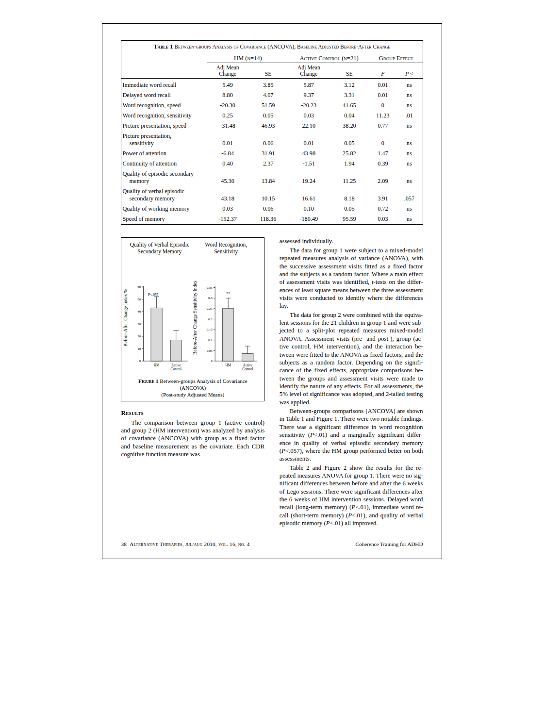Table 1 Between-groups Analysis of Covariance (ANCOVA), Baseline Adjusted Before-After Change
| | HM (n=14) | Active Control (n=21) | Group Effect |
| --- | --- | --- | --- |
| | Adj Mean Change | SE | Adj Mean Change | SE | F | P < |
| Immediate word recall | 5.49 | 3.85 | 5.87 | 3.12 | 0.01 | ns |
| Delayed word recall | 8.80 | 4.07 | 9.37 | 3.31 | 0.01 | ns |
| Word recognition, speed | -20.30 | 51.59 | -20.23 | 41.65 | 0 | ns |
| Word recognition, sensitivity | 0.25 | 0.05 | 0.03 | 0.04 | 11.23 | .01 |
| Picture presentation, speed | -31.48 | 46.93 | 22.10 | 38.20 | 0.77 | ns |
| Picture presentation, sensitivity | 0.01 | 0.06 | 0.01 | 0.05 | 0 | ns |
| Power of attention | -6.84 | 31.91 | 43.98 | 25.82 | 1.47 | ns |
| Continuity of attention | 0.40 | 2.37 | -1.51 | 1.94 | 0.39 | ns |
| Quality of episodic secondary memory | 45.30 | 13.84 | 19.24 | 11.25 | 2.09 | ns |
| Quality of verbal episodic secondary memory | 43.18 | 10.15 | 16.61 | 8.18 | 3.91 | .057 |
| Quality of working memory | 0.03 | 0.06 | 0.10 | 0.05 | 0.72 | ns |
| Speed of memory | -152.37 | 118.36 | -180.49 | 95.59 | 0.03 | ns |
Quality of Verbal Episodic
Secondary Memory
Word Recognition,
Sensitivity
0 10 20 30 40 50 60 P<.057 HM Active Control Before-After Change Index %
0 0.05 0.1 0.15 0.2 0.25 0.3 0.35 ** HM Active Control Before-After Change Sensitivity Index
Figure 1 Between-groups Analysis of Covariance (ANCOVA)
(Post-study Adjusted Means)
Results
The comparison between group 1 (active control) and group 2 (HM intervention) was analyzed by analysis of covariance (ANCOVA) with group as a fixed factor and baseline measurement as the covariate. Each CDR cognitive function measure was
assessed individually.
The data for group 1 were subject to a mixed-model repeated measures analysis of variance (ANOVA), with the successive assessment visits fitted as a fixed factor and the subjects as a random factor. Where a main effect of assessment visits was identified, t-tests on the differences of least square means between the three assessment visits were conducted to identify where the differences lay.
The data for group 2 were combined with the equivalent sessions for the 21 children in group 1 and were subjected to a split-plot repeated measures mixed-model ANOVA. Assessment visits (pre- and post-), group (active control, HM intervention), and the interaction between were fitted to the ANOVA as fixed factors, and the subjects as a random factor. Depending on the significance of the fixed effects, appropriate comparisons between the groups and assessment visits were made to identify the nature of any effects. For all assessments, the 5% level of significance was adopted, and 2-tailed testing was applied.
Between-groups comparisons (ANCOVA) are shown in Table 1 and Figure 1. There were two notable findings. There was a significant difference in word recognition sensitivity (P<.01) and a marginally significant difference in quality of verbal episodic secondary memory (P<.057), where the HM group performed better on both assessments.
Table 2 and Figure 2 show the results for the repeated measures ANOVA for group 1. There were no significant differences between before and after the 6 weeks of Lego sessions. There were significant differences after the 6 weeks of HM intervention sessions. Delayed word recall (long-term memory) (P<.01), immediate word recall (short-term memory) (P<.01), and quality of verbal episodic memory (P<.01) all improved.
38 Alternative Therapies, jul/aug 2010, vol. 16, no. 4
Coherence Training for ADHD